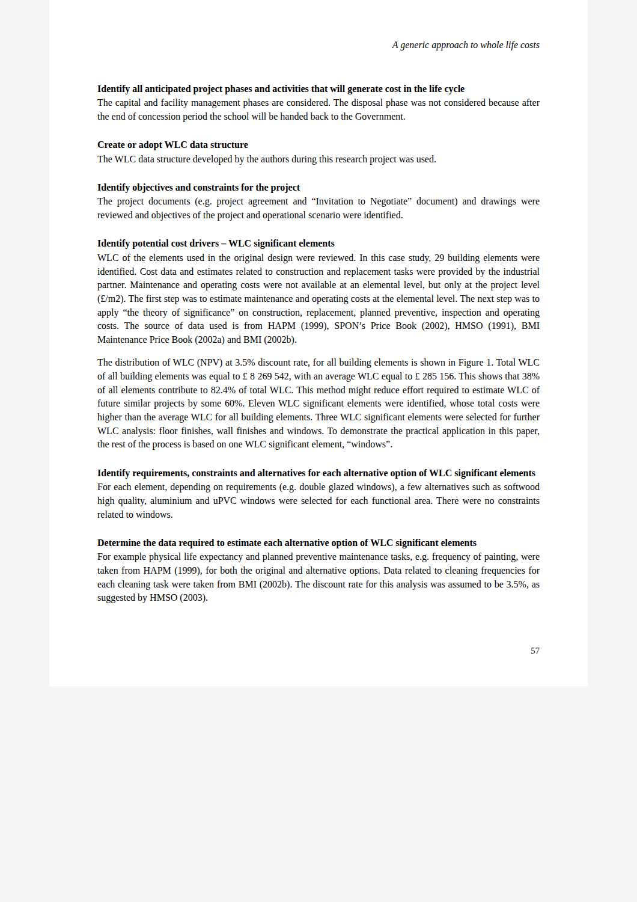A generic approach to whole life costs
Identify all anticipated project phases and activities that will generate cost in the life cycle
The capital and facility management phases are considered. The disposal phase was not considered because after the end of concession period the school will be handed back to the Government.
Create or adopt WLC data structure
The WLC data structure developed by the authors during this research project was used.
Identify objectives and constraints for the project
The project documents (e.g. project agreement and “Invitation to Negotiate” document) and drawings were reviewed and objectives of the project and operational scenario were identified.
Identify potential cost drivers – WLC significant elements
WLC of the elements used in the original design were reviewed. In this case study, 29 building elements were identified. Cost data and estimates related to construction and replacement tasks were provided by the industrial partner. Maintenance and operating costs were not available at an elemental level, but only at the project level (£/m2). The first step was to estimate maintenance and operating costs at the elemental level. The next step was to apply “the theory of significance” on construction, replacement, planned preventive, inspection and operating costs. The source of data used is from HAPM (1999), SPON’s Price Book (2002), HMSO (1991), BMI Maintenance Price Book (2002a) and BMI (2002b).
The distribution of WLC (NPV) at 3.5% discount rate, for all building elements is shown in Figure 1. Total WLC of all building elements was equal to £ 8 269 542, with an average WLC equal to £ 285 156. This shows that 38% of all elements contribute to 82.4% of total WLC. This method might reduce effort required to estimate WLC of future similar projects by some 60%. Eleven WLC significant elements were identified, whose total costs were higher than the average WLC for all building elements. Three WLC significant elements were selected for further WLC analysis: floor finishes, wall finishes and windows. To demonstrate the practical application in this paper, the rest of the process is based on one WLC significant element, “windows”.
Identify requirements, constraints and alternatives for each alternative option of WLC significant elements
For each element, depending on requirements (e.g. double glazed windows), a few alternatives such as softwood high quality, aluminium and uPVC windows were selected for each functional area. There were no constraints related to windows.
Determine the data required to estimate each alternative option of WLC significant elements
For example physical life expectancy and planned preventive maintenance tasks, e.g. frequency of painting, were taken from HAPM (1999), for both the original and alternative options. Data related to cleaning frequencies for each cleaning task were taken from BMI (2002b). The discount rate for this analysis was assumed to be 3.5%, as suggested by HMSO (2003).
57